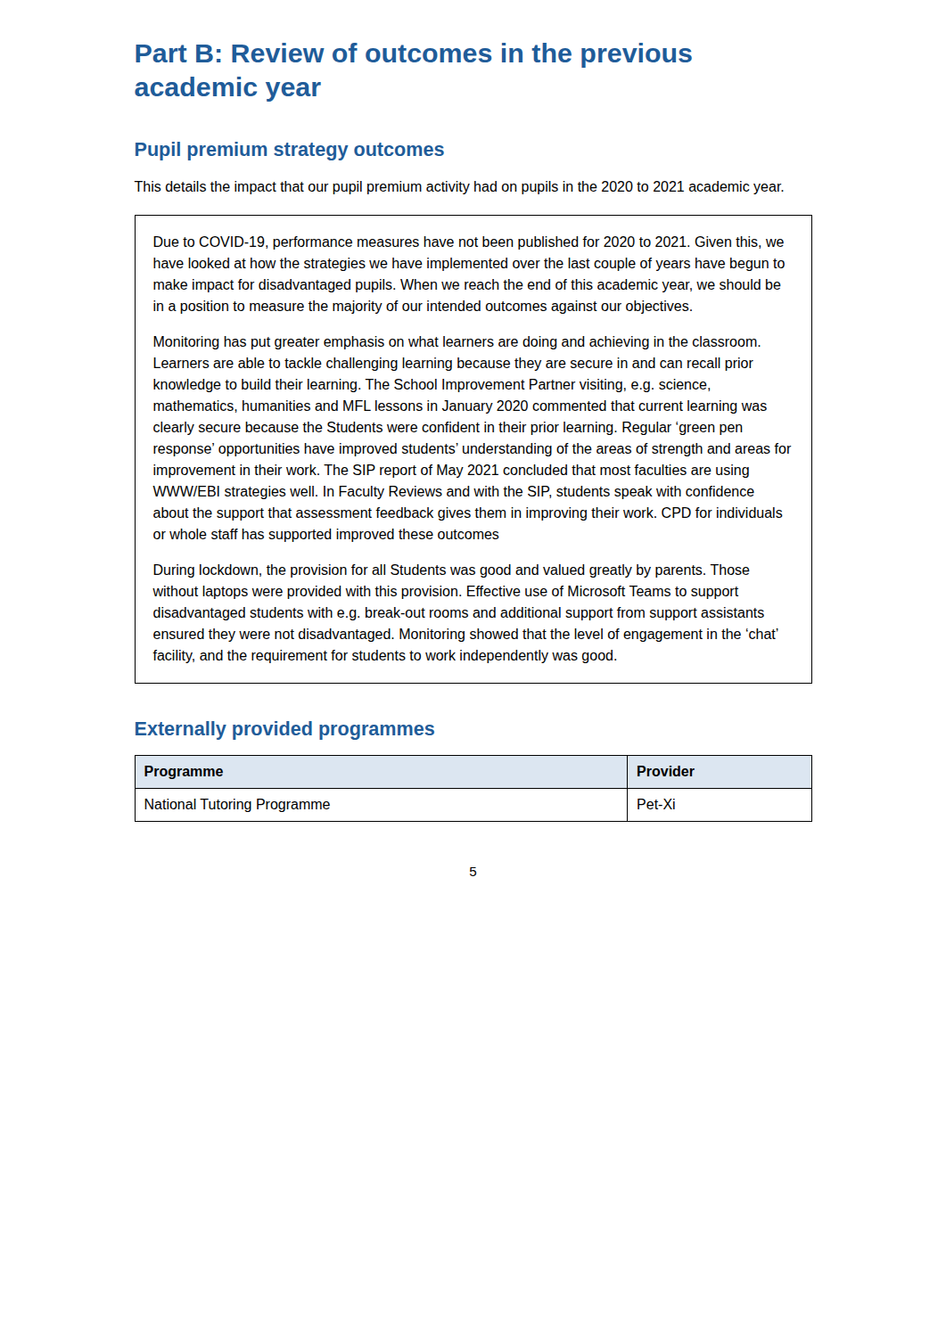Part B: Review of outcomes in the previous academic year
Pupil premium strategy outcomes
This details the impact that our pupil premium activity had on pupils in the 2020 to 2021 academic year.
Due to COVID-19, performance measures have not been published for 2020 to 2021. Given this, we have looked at how the strategies we have implemented over the last couple of years have begun to make impact for disadvantaged pupils. When we reach the end of this academic year, we should be in a position to measure the majority of our intended outcomes against our objectives.
Monitoring has put greater emphasis on what learners are doing and achieving in the classroom. Learners are able to tackle challenging learning because they are secure in and can recall prior knowledge to build their learning. The School Improvement Partner visiting, e.g. science, mathematics, humanities and MFL lessons in January 2020 commented that current learning was clearly secure because the Students were confident in their prior learning. Regular ‘green pen response’ opportunities have improved students’ understanding of the areas of strength and areas for improvement in their work. The SIP report of May 2021 concluded that most faculties are using WWW/EBI strategies well. In Faculty Reviews and with the SIP, students speak with confidence about the support that assessment feedback gives them in improving their work. CPD for individuals or whole staff has supported improved these outcomes
During lockdown, the provision for all Students was good and valued greatly by parents. Those without laptops were provided with this provision. Effective use of Microsoft Teams to support disadvantaged students with e.g. break-out rooms and additional support from support assistants ensured they were not disadvantaged. Monitoring showed that the level of engagement in the ‘chat’ facility, and the requirement for students to work independently was good.
Externally provided programmes
| Programme | Provider |
| --- | --- |
| National Tutoring Programme | Pet-Xi |
5